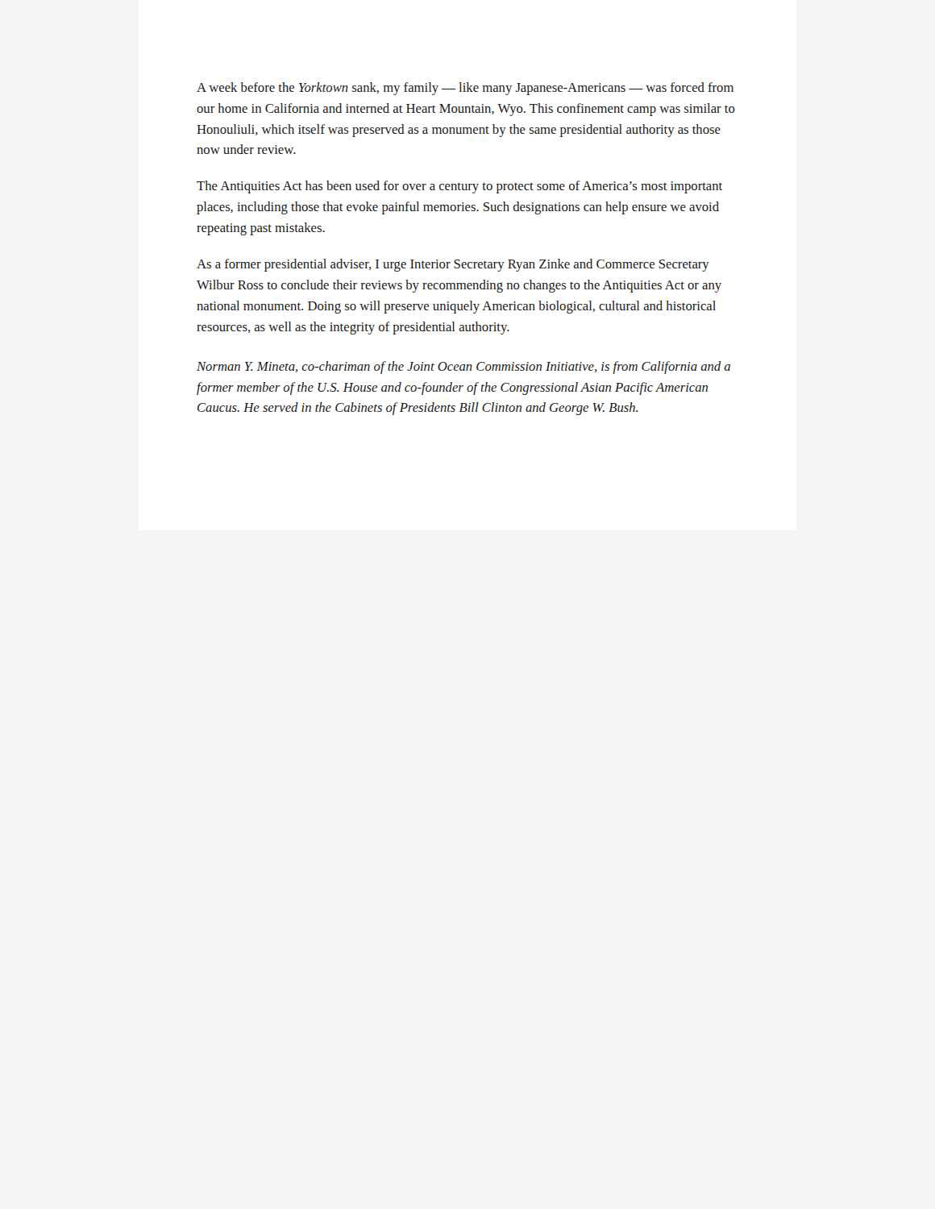A week before the Yorktown sank, my family — like many Japanese-Americans — was forced from our home in California and interned at Heart Mountain, Wyo. This confinement camp was similar to Honouliuli, which itself was preserved as a monument by the same presidential authority as those now under review.
The Antiquities Act has been used for over a century to protect some of America’s most important places, including those that evoke painful memories. Such designations can help ensure we avoid repeating past mistakes.
As a former presidential adviser, I urge Interior Secretary Ryan Zinke and Commerce Secretary Wilbur Ross to conclude their reviews by recommending no changes to the Antiquities Act or any national monument. Doing so will preserve uniquely American biological, cultural and historical resources, as well as the integrity of presidential authority.
Norman Y. Mineta, co-chariman of the Joint Ocean Commission Initiative, is from California and a former member of the U.S. House and co-founder of the Congressional Asian Pacific American Caucus. He served in the Cabinets of Presidents Bill Clinton and George W. Bush.